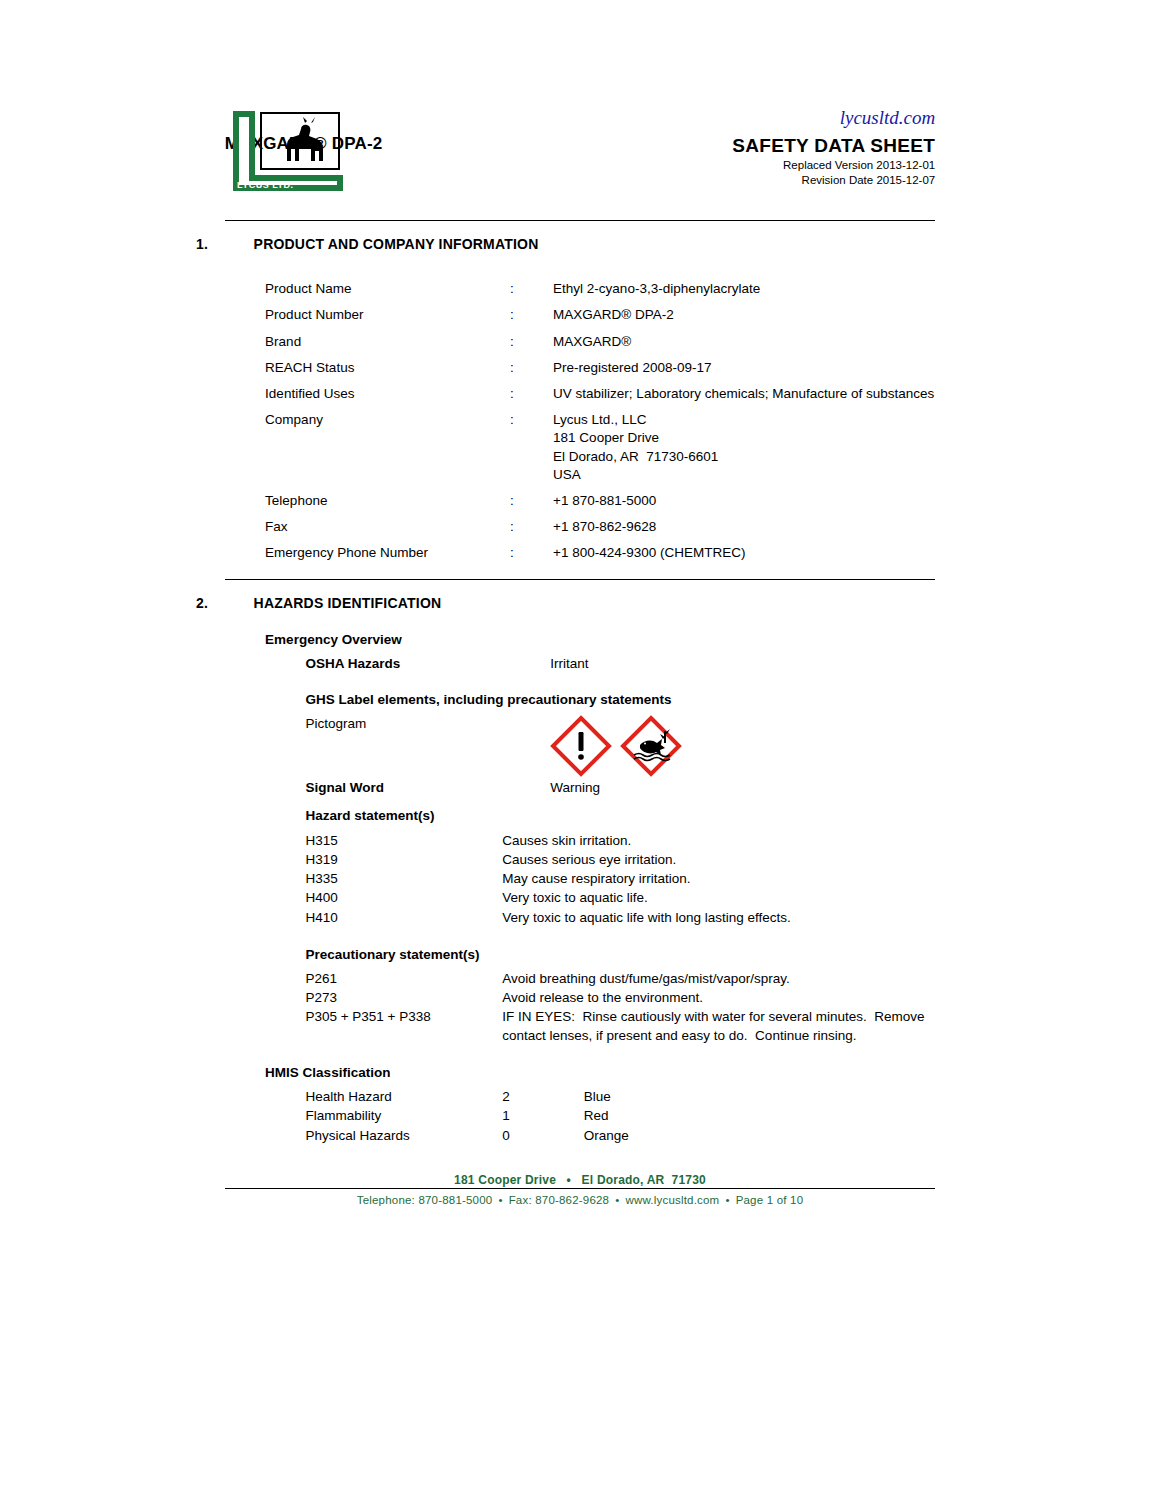LYCUS LTD.
lycusltd.com
MAXGARD® DPA-2
SAFETY DATA SHEET
Replaced Version 2013-12-01
Revision Date 2015-12-07
1. PRODUCT AND COMPANY INFORMATION
| Product Name | : | Ethyl 2-cyano-3,3-diphenylacrylate |
| Product Number | : | MAXGARD® DPA-2 |
| Brand | : | MAXGARD® |
| REACH Status | : | Pre-registered 2008-09-17 |
| Identified Uses | : | UV stabilizer; Laboratory chemicals; Manufacture of substances |
| Company | : | Lycus Ltd., LLC 181 Cooper Drive El Dorado, AR 71730-6601 USA |
| Telephone | : | +1 870-881-5000 |
| Fax | : | +1 870-862-9628 |
| Emergency Phone Number | : | +1 800-424-9300 (CHEMTREC) |
2. HAZARDS IDENTIFICATION
Emergency Overview
OSHA Hazards
Irritant
GHS Label elements, including precautionary statements
Pictogram
Signal Word
Warning
Hazard statement(s)
| H315 | Causes skin irritation. |
| H319 | Causes serious eye irritation. |
| H335 | May cause respiratory irritation. |
| H400 | Very toxic to aquatic life. |
| H410 | Very toxic to aquatic life with long lasting effects. |
Precautionary statement(s)
| P261 | Avoid breathing dust/fume/gas/mist/vapor/spray. |
| P273 | Avoid release to the environment. |
| P305 + P351 + P338 | IF IN EYES: Rinse cautiously with water for several minutes. Remove contact lenses, if present and easy to do. Continue rinsing. |
HMIS Classification
| Health Hazard | 2 | Blue |
| Flammability | 1 | Red |
| Physical Hazards | 0 | Orange |
181 Cooper Drive • El Dorado, AR 71730
Telephone: 870-881-5000•Fax: 870-862-9628•www.lycusltd.com•Page 1 of 10